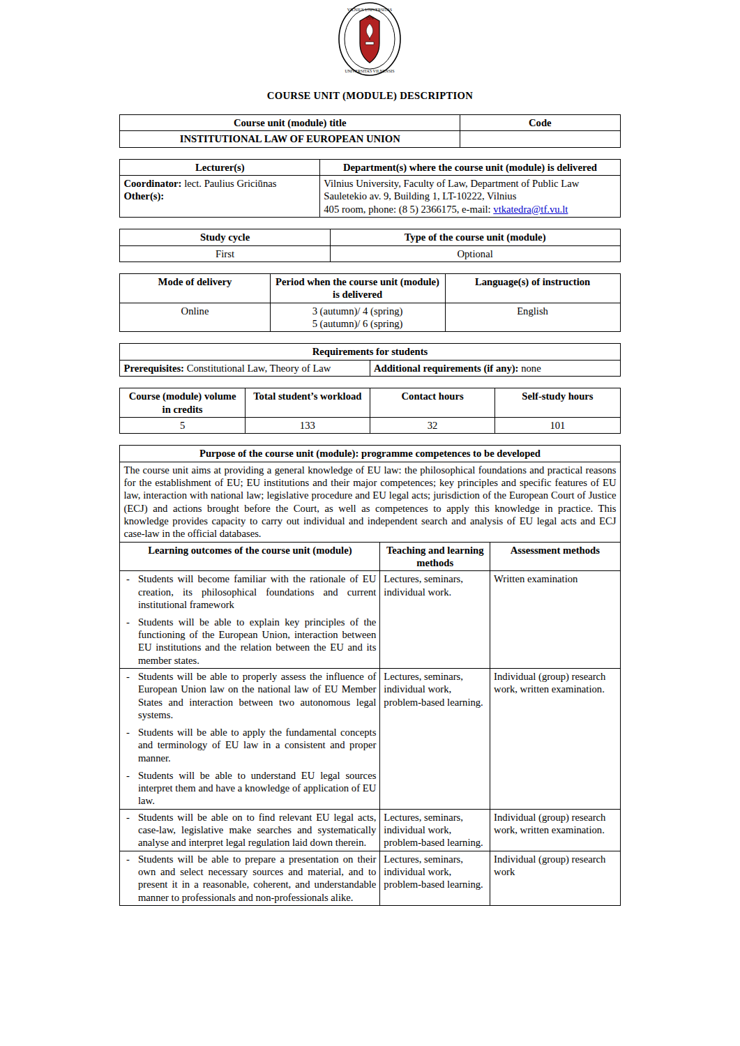VILNIUS UNIVERSITAS UNIVERSITAS VILNENSIS 1579
Course Unit (Module) Description
| Course unit (module) title | Code |
| --- | --- |
| INSTITUTIONAL LAW OF EUROPEAN UNION | |
| Lecturer(s) | Department(s) where the course unit (module) is delivered |
| --- | --- |
| Coordinator: lect. Paulius Griciūnas Other(s): | Vilnius University, Faculty of Law, Department of Public Law Sauletekio av. 9, Building 1, LT-10222, Vilnius 405 room, phone: (8 5) 2366175, e-mail: vtkatedra@tf.vu.lt |
| Study cycle | Type of the course unit (module) |
| --- | --- |
| First | Optional |
| Mode of delivery | Period when the course unit (module) is delivered | Language(s) of instruction |
| --- | --- | --- |
| Online | 3 (autumn)/ 4 (spring) 5 (autumn)/ 6 (spring) | English |
| Requirements for students |
| --- |
| Prerequisites: Constitutional Law, Theory of Law | Additional requirements (if any): none |
| Course (module) volume in credits | Total student’s workload | Contact hours | Self-study hours |
| --- | --- | --- | --- |
| 5 | 133 | 32 | 101 |
| Purpose of the course unit (module): programme competences to be developed |
| The course unit aims at providing a general knowledge of EU law: the philosophical foundations and practical reasons for the establishment of EU; EU institutions and their major competences; key principles and specific features of EU law, interaction with national law; legislative procedure and EU legal acts; jurisdiction of the European Court of Justice (ECJ) and actions brought before the Court, as well as competences to apply this knowledge in practice. This knowledge provides capacity to carry out individual and independent search and analysis of EU legal acts and ECJ case-law in the official databases. |
| Learning outcomes of the course unit (module) | Teaching and learning methods | Assessment methods |
| Students will become familiar with the rationale of EU creation, its philosophical foundations and current institutional framework Students will be able to explain key principles of the functioning of the European Union, interaction between EU institutions and the relation between the EU and its member states. | Lectures, seminars, individual work. | Written examination |
| Students will be able to properly assess the influence of European Union law on the national law of EU Member States and interaction between two autonomous legal systems. Students will be able to apply the fundamental concepts and terminology of EU law in a consistent and proper manner. Students will be able to understand EU legal sources interpret them and have a knowledge of application of EU law. | Lectures, seminars, individual work, problem-based learning. | Individual (group) research work, written examination. |
| Students will be able on to find relevant EU legal acts, case-law, legislative make searches and systematically analyse and interpret legal regulation laid down therein. | Lectures, seminars, individual work, problem-based learning. | Individual (group) research work, written examination. |
| Students will be able to prepare a presentation on their own and select necessary sources and material, and to present it in a reasonable, coherent, and understandable manner to professionals and non-professionals alike. | Lectures, seminars, individual work, problem-based learning. | Individual (group) research work |